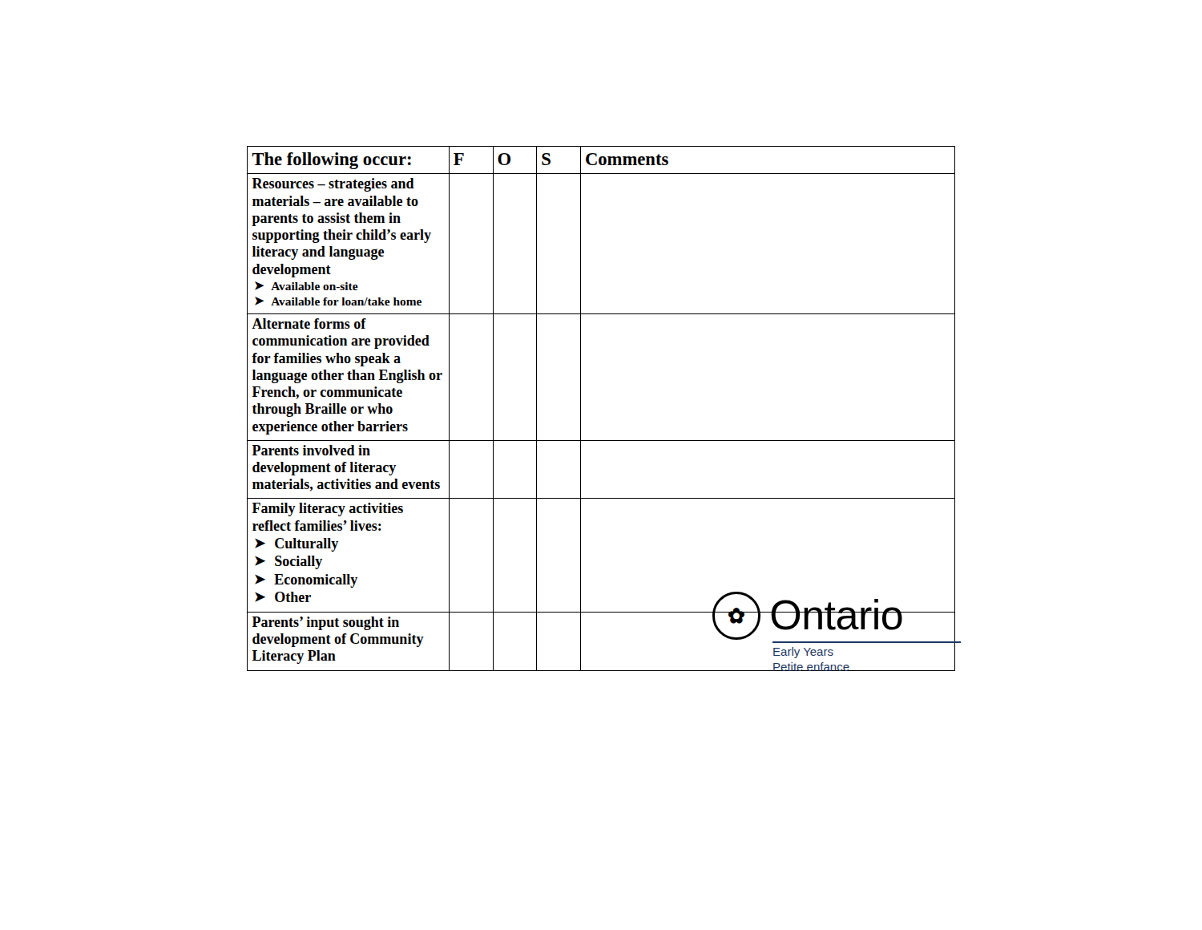| The following occur: | F | O | S | Comments |
| --- | --- | --- | --- | --- |
| Resources – strategies and materials – are available to parents to assist them in supporting their child’s early literacy and language development Available on-site Available for loan/take home | | | | |
| Alternate forms of communication are provided for families who speak a language other than English or French, or communicate through Braille or who experience other barriers | | | | |
| Parents involved in development of literacy materials, activities and events | | | | |
| Family literacy activities reflect families’ lives: Culturally Socially Economically Other | | | | |
| Parents’ input sought in development of Community Literacy Plan | | | | |
✿
Ontario
Early Years
Petite enfance